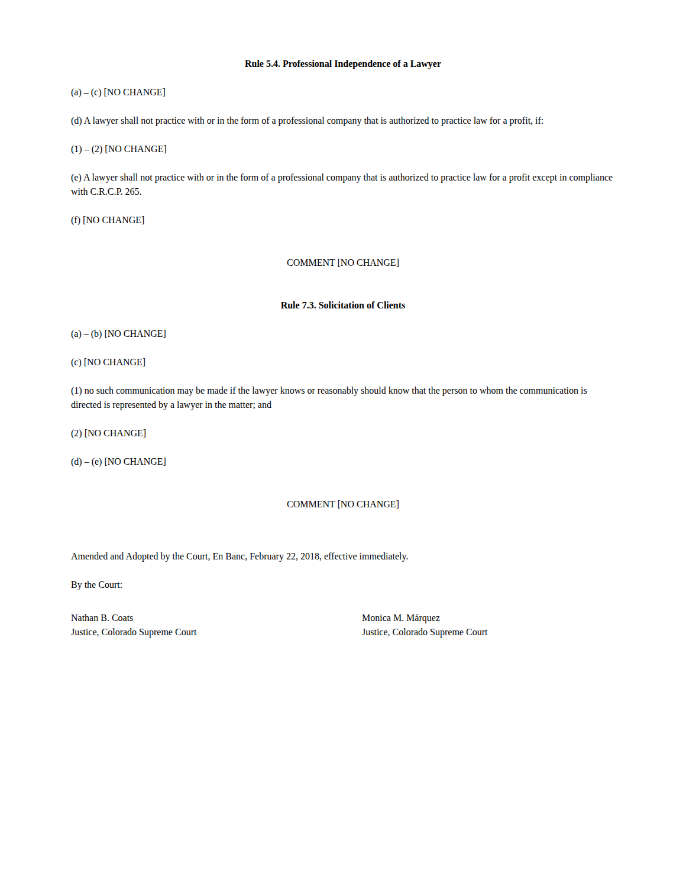Rule 5.4. Professional Independence of a Lawyer
(a) – (c) [NO CHANGE]
(d) A lawyer shall not practice with or in the form of a professional company that is authorized to practice law for a profit, if:
(1) – (2) [NO CHANGE]
(e) A lawyer shall not practice with or in the form of a professional company that is authorized to practice law for a profit except in compliance with C.R.C.P. 265.
(f) [NO CHANGE]
COMMENT [NO CHANGE]
Rule 7.3. Solicitation of Clients
(a) – (b) [NO CHANGE]
(c) [NO CHANGE]
(1) no such communication may be made if the lawyer knows or reasonably should know that the person to whom the communication is directed is represented by a lawyer in the matter; and
(2) [NO CHANGE]
(d) – (e) [NO CHANGE]
COMMENT [NO CHANGE]
Amended and Adopted by the Court, En Banc, February 22, 2018, effective immediately.
By the Court:
| Nathan B. Coats Justice, Colorado Supreme Court | Monica M. Márquez Justice, Colorado Supreme Court |